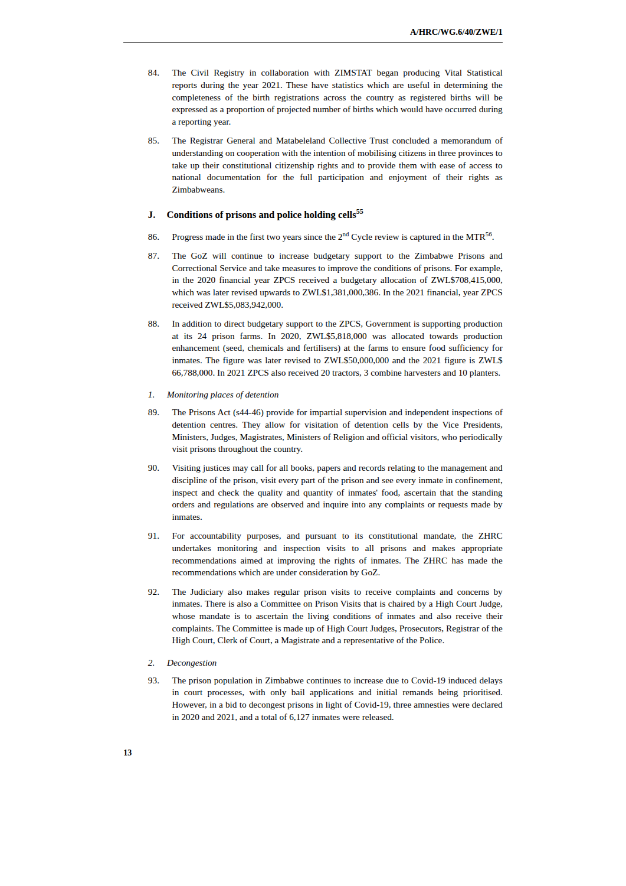A/HRC/WG.6/40/ZWE/1
84.
The Civil Registry in collaboration with ZIMSTAT began producing Vital Statistical reports during the year 2021. These have statistics which are useful in determining the completeness of the birth registrations across the country as registered births will be expressed as a proportion of projected number of births which would have occurred during a reporting year.
85.
The Registrar General and Matabeleland Collective Trust concluded a memorandum of understanding on cooperation with the intention of mobilising citizens in three provinces to take up their constitutional citizenship rights and to provide them with ease of access to national documentation for the full participation and enjoyment of their rights as Zimbabweans.
J. Conditions of prisons and police holding cells55
86.
Progress made in the first two years since the 2nd Cycle review is captured in the MTR56.
87.
The GoZ will continue to increase budgetary support to the Zimbabwe Prisons and Correctional Service and take measures to improve the conditions of prisons. For example, in the 2020 financial year ZPCS received a budgetary allocation of ZWL$708,415,000, which was later revised upwards to ZWL$1,381,000,386. In the 2021 financial, year ZPCS received ZWL$5,083,942,000.
88.
In addition to direct budgetary support to the ZPCS, Government is supporting production at its 24 prison farms. In 2020, ZWL$5,818,000 was allocated towards production enhancement (seed, chemicals and fertilisers) at the farms to ensure food sufficiency for inmates. The figure was later revised to ZWL$50,000,000 and the 2021 figure is ZWL$ 66,788,000. In 2021 ZPCS also received 20 tractors, 3 combine harvesters and 10 planters.
1. Monitoring places of detention
89.
The Prisons Act (s44-46) provide for impartial supervision and independent inspections of detention centres. They allow for visitation of detention cells by the Vice Presidents, Ministers, Judges, Magistrates, Ministers of Religion and official visitors, who periodically visit prisons throughout the country.
90.
Visiting justices may call for all books, papers and records relating to the management and discipline of the prison, visit every part of the prison and see every inmate in confinement, inspect and check the quality and quantity of inmates' food, ascertain that the standing orders and regulations are observed and inquire into any complaints or requests made by inmates.
91.
For accountability purposes, and pursuant to its constitutional mandate, the ZHRC undertakes monitoring and inspection visits to all prisons and makes appropriate recommendations aimed at improving the rights of inmates. The ZHRC has made the recommendations which are under consideration by GoZ.
92.
The Judiciary also makes regular prison visits to receive complaints and concerns by inmates. There is also a Committee on Prison Visits that is chaired by a High Court Judge, whose mandate is to ascertain the living conditions of inmates and also receive their complaints. The Committee is made up of High Court Judges, Prosecutors, Registrar of the High Court, Clerk of Court, a Magistrate and a representative of the Police.
2. Decongestion
93.
The prison population in Zimbabwe continues to increase due to Covid-19 induced delays in court processes, with only bail applications and initial remands being prioritised. However, in a bid to decongest prisons in light of Covid-19, three amnesties were declared in 2020 and 2021, and a total of 6,127 inmates were released.
13